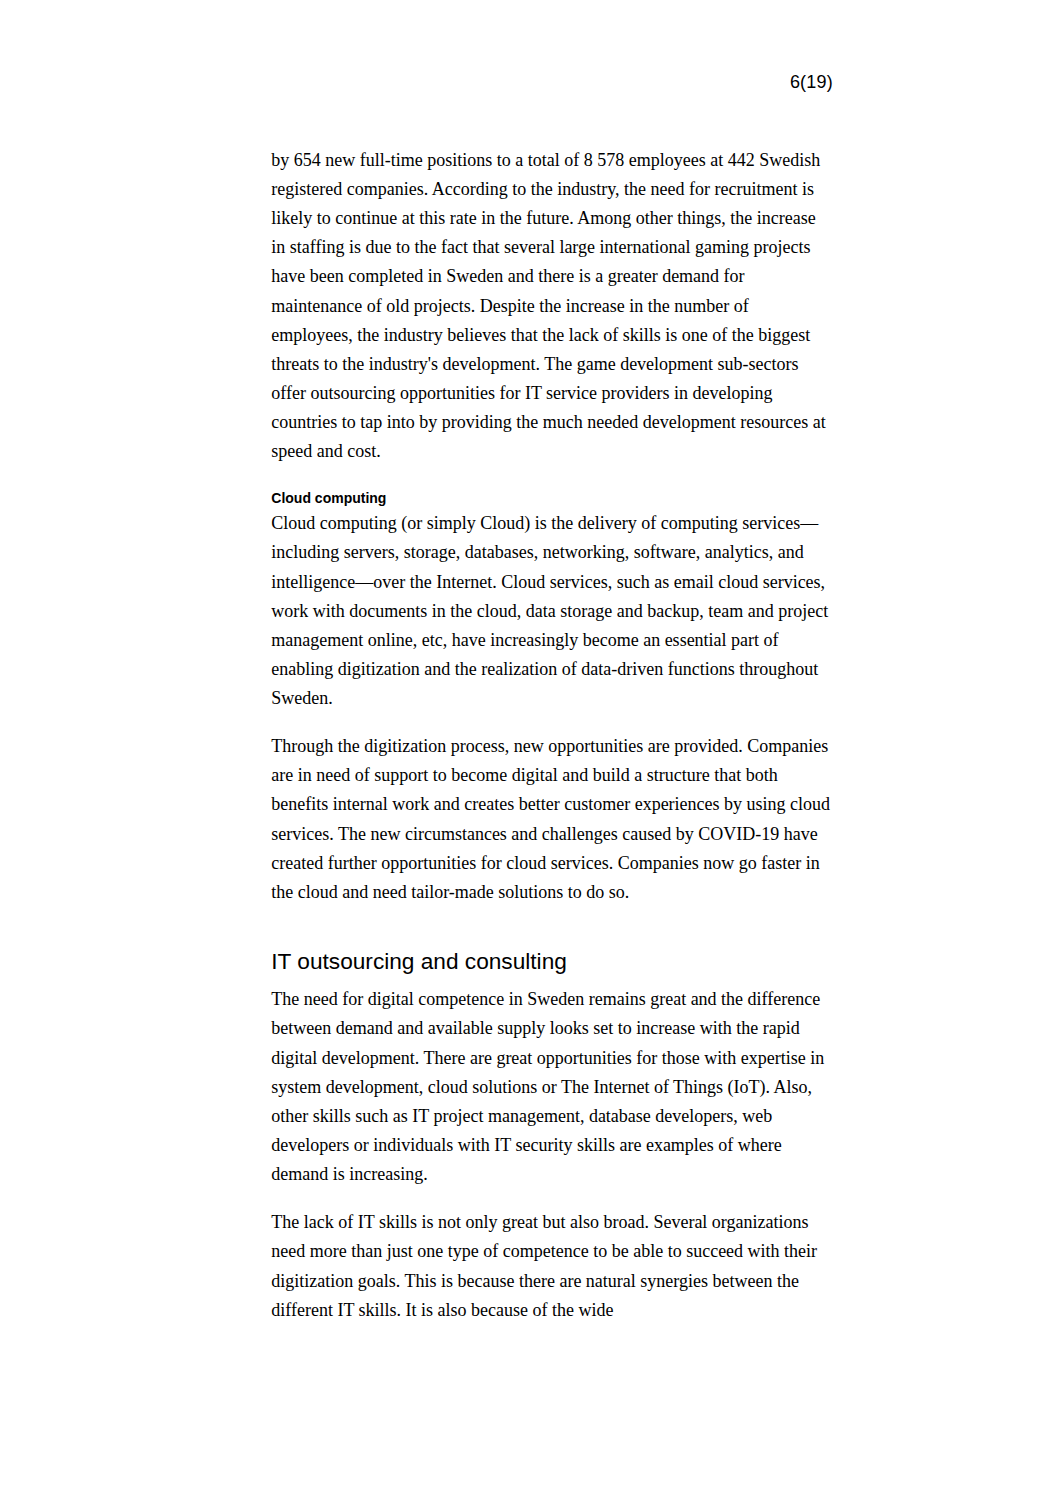6(19)
by 654 new full-time positions to a total of 8 578 employees at 442 Swedish registered companies. According to the industry, the need for recruitment is likely to continue at this rate in the future. Among other things, the increase in staffing is due to the fact that several large international gaming projects have been completed in Sweden and there is a greater demand for maintenance of old projects. Despite the increase in the number of employees, the industry believes that the lack of skills is one of the biggest threats to the industry's development. The game development sub-sectors offer outsourcing opportunities for IT service providers in developing countries to tap into by providing the much needed development resources at speed and cost.
Cloud computing
Cloud computing (or simply Cloud) is the delivery of computing services—including servers, storage, databases, networking, software, analytics, and intelligence—over the Internet. Cloud services, such as email cloud services, work with documents in the cloud, data storage and backup, team and project management online, etc, have increasingly become an essential part of enabling digitization and the realization of data-driven functions throughout Sweden.
Through the digitization process, new opportunities are provided. Companies are in need of support to become digital and build a structure that both benefits internal work and creates better customer experiences by using cloud services. The new circumstances and challenges caused by COVID-19 have created further opportunities for cloud services. Companies now go faster in the cloud and need tailor-made solutions to do so.
IT outsourcing and consulting
The need for digital competence in Sweden remains great and the difference between demand and available supply looks set to increase with the rapid digital development. There are great opportunities for those with expertise in system development, cloud solutions or The Internet of Things (IoT). Also, other skills such as IT project management, database developers, web developers or individuals with IT security skills are examples of where demand is increasing.
The lack of IT skills is not only great but also broad. Several organizations need more than just one type of competence to be able to succeed with their digitization goals. This is because there are natural synergies between the different IT skills. It is also because of the wide